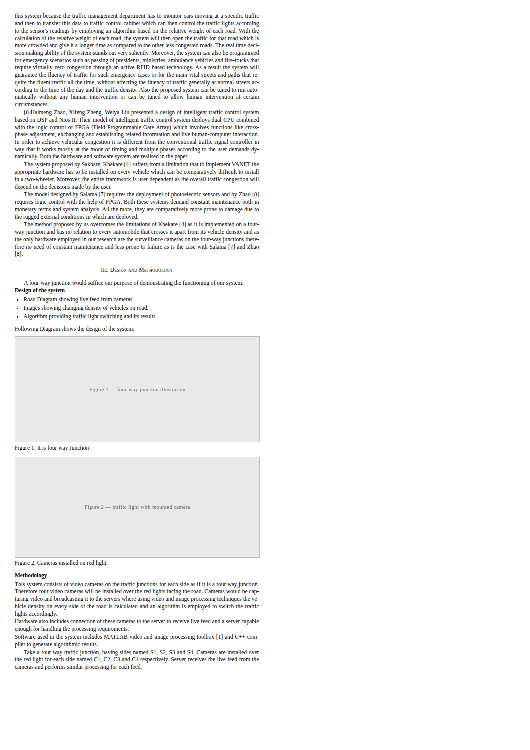this system because the traffic management department has to monitor cars moving at a specific traffic and then to transfer this data to traffic control cabinet which can then control the traffic lights according to the sensor's readings by employing an algorithm based on the relative weight of each road. With the calculation of the relative weight of each road, the system will then open the traffic for that road which is more crowded and give it a longer time as compared to the other less congested roads. The real time decision making ability of the system stands out very saliently. Moreover, the system can also be programmed for emergency scenarios such as passing of presidents, ministries, ambulance vehicles and fire-trucks that require virtually zero congestion through an active RFID based technology. As a result the system will guarantee the fluency of traffic for such emergency cases or for the main vital streets and paths that require the fluent traffic all the time, without affecting the fluency of traffic generally at normal streets according to the time of the day and the traffic density. Also the proposed system can be tuned to run automatically without any human intervention or can be tuned to allow human intervention at certain circumstances.
[8]Haimeng Zhao, Xifeng Zheng, Weiya Liu presented a design of intelligent traffic control system based on DSP and Nios II. Their model of intelligent traffic control system deploys dual-CPU combined with the logic control of FPGA (Field Programmable Gate Array) which involves functions like cross-phase adjustment, exchanging and establishing related information and live human-computer interaction. In order to achieve vehicular congestion it is different from the conventional traffic signal controller in way that it works mostly at the mode of timing and multiple phases according to the user demands dynamically. Both the hardware and software system are realised in the paper.
The system proposed by Sakhare, Khekare [4] suffers from a limitation that to implement VANET the appropriate hardware has to be installed on every vehicle which can be comparatively difficult to install in a two-wheeler. Moreover, the entire framework is user dependent as the overall traffic congestion will depend on the decisions made by the user.
The model designed by Salama [7] requires the deployment of photoelectric sensors and by Zhao [8] requires logic control with the help of FPGA. Both these systems demand constant maintenance both in monetary terms and system analysis. All the more, they are comparatively more prone to damage due to the rugged external conditions in which are deployed.
The method proposed by us overcomes the limitations of Khekare [4] as it is implemented on a four-way junction and has no relation to every automobile that crosses it apart from its vehicle density and as the only hardware employed in our research are the surveillance cameras on the four-way junctions therefore no need of constant maintenance and less prone to failure as is the case with Salama [7] and Zhao [8].
III. Design and Methodology
A four-way junction would suffice our purpose of demonstrating the functioning of our system.
Design of the system
Road Diagram showing live feed from cameras.
Images showing changing density of vehicles on road.
Algorithm providing traffic light switching and its results
Following Diagram shows the design of the system:
Figure 1 — four-way junction illustration
Figure 1: It is four way Junction
Figure 2 — traffic light with mounted camera
Figure 2: Cameras installed on red light.
Methodology
This system consists of video cameras on the traffic junctions for each side as if it is a four way junction. Therefore four video cameras will be installed over the red lights facing the road. Cameras would be capturing video and broadcasting it to the servers where using video and image processing techniques the vehicle density on every side of the road is calculated and an algorithm is employed to switch the traffic lights accordingly.
Hardware also includes connection of these cameras to the server to receive live feed and a server capable enough for handling the processing requirements.
Software used in the system includes MATLAB video and image processing toolbox [1] and C++ compiler to generate algorithmic results.
Take a four way traffic junction, having sides named S1, S2, S3 and S4. Cameras are installed over the red light for each side named C1, C2, C3 and C4 respectively. Server receives the live feed from the cameras and performs similar processing for each feed.